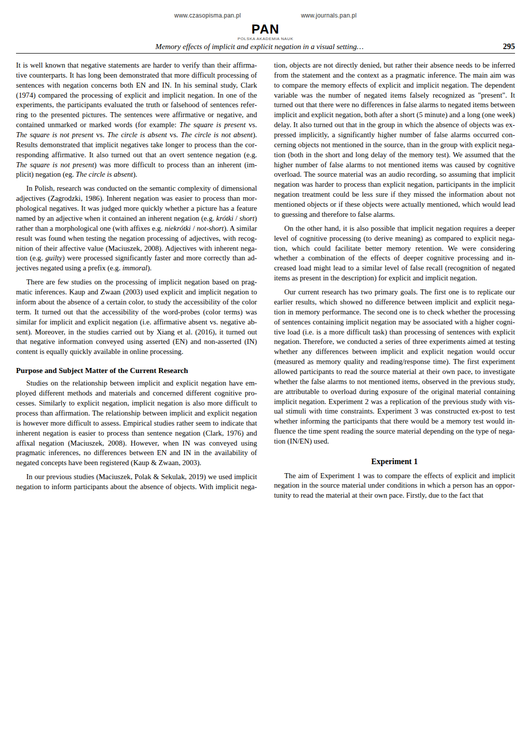www.czasopisma.pan.pl www.journals.pan.pl
PAN
POLSKA AKADEMIA NAUK
Memory effects of implicit and explicit negation in a visual setting… 295
It is well known that negative statements are harder to verify than their affirmative counterparts. It has long been demonstrated that more difficult processing of sentences with negation concerns both EN and IN. In his seminal study, Clark (1974) compared the processing of explicit and implicit negation. In one of the experiments, the participants evaluated the truth or falsehood of sentences referring to the presented pictures. The sentences were affirmative or negative, and contained unmarked or marked words (for example: The square is present vs. The square is not present vs. The circle is absent vs. The circle is not absent). Results demonstrated that implicit negatives take longer to process than the corresponding affirmative. It also turned out that an overt sentence negation (e.g. The square is not present) was more difficult to process than an inherent (implicit) negation (eg. The circle is absent).
In Polish, research was conducted on the semantic complexity of dimensional adjectives (Zagrodzki, 1986). Inherent negation was easier to process than morphological negatives. It was judged more quickly whether a picture has a feature named by an adjective when it contained an inherent negation (e.g. krótki / short) rather than a morphological one (with affixes e.g. niekrótki / not-short). A similar result was found when testing the negation processing of adjectives, with recognition of their affective value (Maciuszek, 2008). Adjectives with inherent negation (e.g. guilty) were processed significantly faster and more correctly than adjectives negated using a prefix (e.g. immoral).
There are few studies on the processing of implicit negation based on pragmatic inferences. Kaup and Zwaan (2003) used explicit and implicit negation to inform about the absence of a certain color, to study the accessibility of the color term. It turned out that the accessibility of the word-probes (color terms) was similar for implicit and explicit negation (i.e. affirmative absent vs. negative absent). Moreover, in the studies carried out by Xiang et al. (2016), it turned out that negative information conveyed using asserted (EN) and non-asserted (IN) content is equally quickly available in online processing.
Purpose and Subject Matter of the Current Research
Studies on the relationship between implicit and explicit negation have employed different methods and materials and concerned different cognitive processes. Similarly to explicit negation, implicit negation is also more difficult to process than affirmation. The relationship between implicit and explicit negation is however more difficult to assess. Empirical studies rather seem to indicate that inherent negation is easier to process than sentence negation (Clark, 1976) and affixal negation (Maciuszek, 2008). However, when IN was conveyed using pragmatic inferences, no differences between EN and IN in the availability of negated concepts have been registered (Kaup & Zwaan, 2003).
In our previous studies (Maciuszek, Polak & Sekulak, 2019) we used implicit negation to inform participants about the absence of objects. With implicit negation, objects are not directly denied, but rather their absence needs to be inferred from the statement and the context as a pragmatic inference. The main aim was to compare the memory effects of explicit and implicit negation. The dependent variable was the number of negated items falsely recognized as "present". It turned out that there were no differences in false alarms to negated items between implicit and explicit negation, both after a short (5 minute) and a long (one week) delay. It also turned out that in the group in which the absence of objects was expressed implicitly, a significantly higher number of false alarms occurred concerning objects not mentioned in the source, than in the group with explicit negation (both in the short and long delay of the memory test). We assumed that the higher number of false alarms to not mentioned items was caused by cognitive overload. The source material was an audio recording, so assuming that implicit negation was harder to process than explicit negation, participants in the implicit negation treatment could be less sure if they missed the information about not mentioned objects or if these objects were actually mentioned, which would lead to guessing and therefore to false alarms.
On the other hand, it is also possible that implicit negation requires a deeper level of cognitive processing (to derive meaning) as compared to explicit negation, which could facilitate better memory retention. We were considering whether a combination of the effects of deeper cognitive processing and increased load might lead to a similar level of false recall (recognition of negated items as present in the description) for explicit and implicit negation.
Our current research has two primary goals. The first one is to replicate our earlier results, which showed no difference between implicit and explicit negation in memory performance. The second one is to check whether the processing of sentences containing implicit negation may be associated with a higher cognitive load (i.e. is a more difficult task) than processing of sentences with explicit negation. Therefore, we conducted a series of three experiments aimed at testing whether any differences between implicit and explicit negation would occur (measured as memory quality and reading/response time). The first experiment allowed participants to read the source material at their own pace, to investigate whether the false alarms to not mentioned items, observed in the previous study, are attributable to overload during exposure of the original material containing implicit negation. Experiment 2 was a replication of the previous study with visual stimuli with time constraints. Experiment 3 was constructed ex-post to test whether informing the participants that there would be a memory test would influence the time spent reading the source material depending on the type of negation (IN/EN) used.
Experiment 1
The aim of Experiment 1 was to compare the effects of explicit and implicit negation in the source material under conditions in which a person has an opportunity to read the material at their own pace. Firstly, due to the fact that